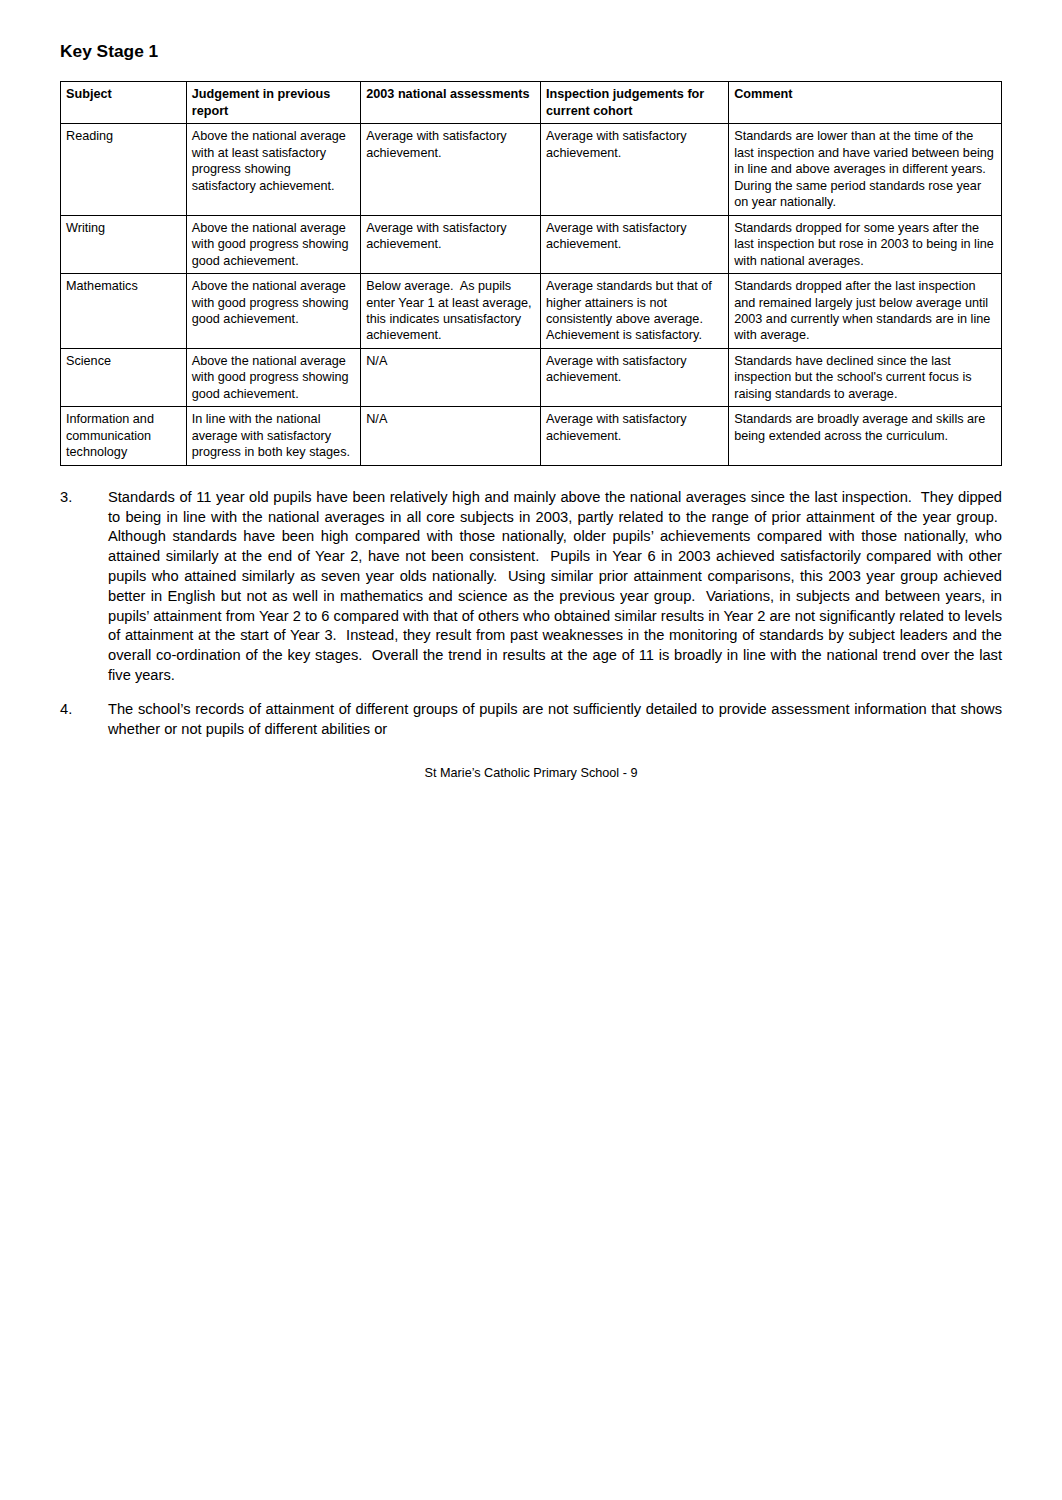Key Stage 1
| Subject | Judgement in previous report | 2003 national assessments | Inspection judgements for current cohort | Comment |
| --- | --- | --- | --- | --- |
| Reading | Above the national average with at least satisfactory progress showing satisfactory achievement. | Average with satisfactory achievement. | Average with satisfactory achievement. | Standards are lower than at the time of the last inspection and have varied between being in line and above averages in different years. During the same period standards rose year on year nationally. |
| Writing | Above the national average with good progress showing good achievement. | Average with satisfactory achievement. | Average with satisfactory achievement. | Standards dropped for some years after the last inspection but rose in 2003 to being in line with national averages. |
| Mathematics | Above the national average with good progress showing good achievement. | Below average. As pupils enter Year 1 at least average, this indicates unsatisfactory achievement. | Average standards but that of higher attainers is not consistently above average. Achievement is satisfactory. | Standards dropped after the last inspection and remained largely just below average until 2003 and currently when standards are in line with average. |
| Science | Above the national average with good progress showing good achievement. | N/A | Average with satisfactory achievement. | Standards have declined since the last inspection but the school's current focus is raising standards to average. |
| Information and communication technology | In line with the national average with satisfactory progress in both key stages. | N/A | Average with satisfactory achievement. | Standards are broadly average and skills are being extended across the curriculum. |
Standards of 11 year old pupils have been relatively high and mainly above the national averages since the last inspection. They dipped to being in line with the national averages in all core subjects in 2003, partly related to the range of prior attainment of the year group. Although standards have been high compared with those nationally, older pupils’ achievements compared with those nationally, who attained similarly at the end of Year 2, have not been consistent. Pupils in Year 6 in 2003 achieved satisfactorily compared with other pupils who attained similarly as seven year olds nationally. Using similar prior attainment comparisons, this 2003 year group achieved better in English but not as well in mathematics and science as the previous year group. Variations, in subjects and between years, in pupils’ attainment from Year 2 to 6 compared with that of others who obtained similar results in Year 2 are not significantly related to levels of attainment at the start of Year 3. Instead, they result from past weaknesses in the monitoring of standards by subject leaders and the overall co-ordination of the key stages. Overall the trend in results at the age of 11 is broadly in line with the national trend over the last five years.
The school’s records of attainment of different groups of pupils are not sufficiently detailed to provide assessment information that shows whether or not pupils of different abilities or
St Marie’s Catholic Primary School - 9